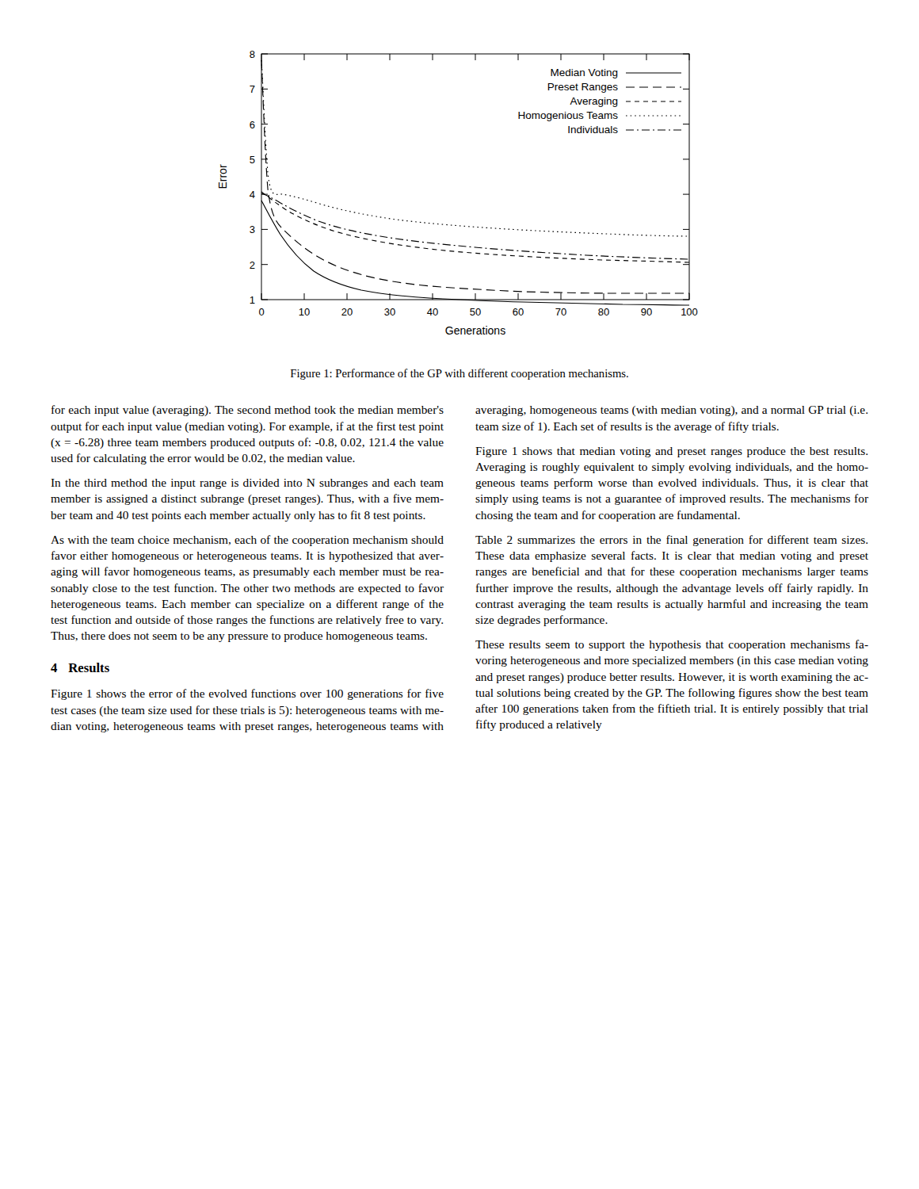8 7 6 5 4 3 2 1 0 10 20 30 40 50 60 70 80 90 100 Generations Error Median Voting Preset Ranges Averaging Homogenious Teams Individuals
Figure 1: Performance of the GP with different cooperation mechanisms.
for each input value (averaging). The second method took the median member's output for each input value (median voting). For example, if at the first test point (x = -6.28) three team members produced outputs of: -0.8, 0.02, 121.4 the value used for calculating the error would be 0.02, the median value.
In the third method the input range is divided into N subranges and each team member is assigned a distinct subrange (preset ranges). Thus, with a five member team and 40 test points each member actually only has to fit 8 test points.
As with the team choice mechanism, each of the cooperation mechanism should favor either homogeneous or heterogeneous teams. It is hypothesized that averaging will favor homogeneous teams, as presumably each member must be reasonably close to the test function. The other two methods are expected to favor heterogeneous teams. Each member can specialize on a different range of the test function and outside of those ranges the functions are relatively free to vary. Thus, there does not seem to be any pressure to produce homogeneous teams.
4 Results
Figure 1 shows the error of the evolved functions over 100 generations for five test cases (the team size used for these trials is 5): heterogeneous teams with median voting, heterogeneous teams with preset ranges, heterogeneous teams with averaging, homogeneous teams (with median voting), and a normal GP trial (i.e. team size of 1). Each set of results is the average of fifty trials.
Figure 1 shows that median voting and preset ranges produce the best results. Averaging is roughly equivalent to simply evolving individuals, and the homogeneous teams perform worse than evolved individuals. Thus, it is clear that simply using teams is not a guarantee of improved results. The mechanisms for chosing the team and for cooperation are fundamental.
Table 2 summarizes the errors in the final generation for different team sizes. These data emphasize several facts. It is clear that median voting and preset ranges are beneficial and that for these cooperation mechanisms larger teams further improve the results, although the advantage levels off fairly rapidly. In contrast averaging the team results is actually harmful and increasing the team size degrades performance.
These results seem to support the hypothesis that cooperation mechanisms favoring heterogeneous and more specialized members (in this case median voting and preset ranges) produce better results. However, it is worth examining the actual solutions being created by the GP. The following figures show the best team after 100 generations taken from the fiftieth trial. It is entirely possibly that trial fifty produced a relatively